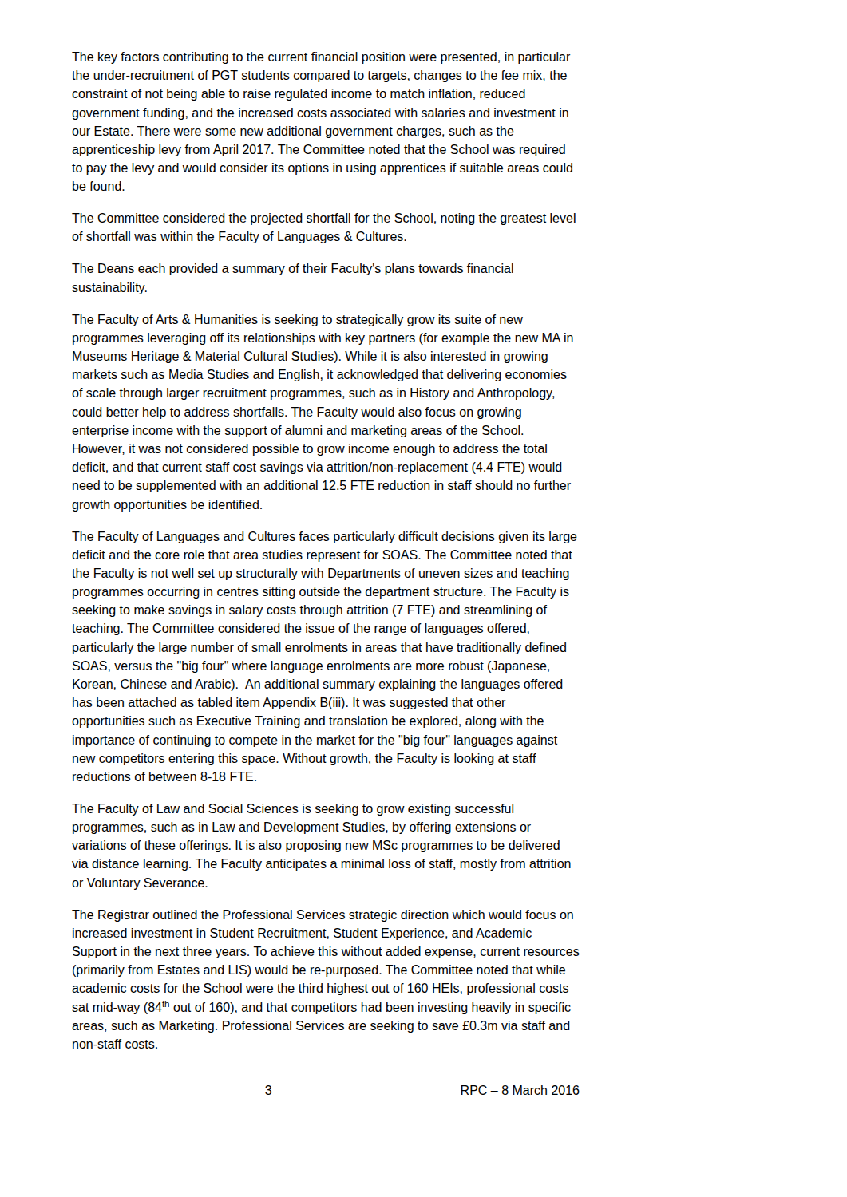The key factors contributing to the current financial position were presented, in particular the under-recruitment of PGT students compared to targets, changes to the fee mix, the constraint of not being able to raise regulated income to match inflation, reduced government funding, and the increased costs associated with salaries and investment in our Estate. There were some new additional government charges, such as the apprenticeship levy from April 2017. The Committee noted that the School was required to pay the levy and would consider its options in using apprentices if suitable areas could be found.
The Committee considered the projected shortfall for the School, noting the greatest level of shortfall was within the Faculty of Languages & Cultures.
The Deans each provided a summary of their Faculty's plans towards financial sustainability.
The Faculty of Arts & Humanities is seeking to strategically grow its suite of new programmes leveraging off its relationships with key partners (for example the new MA in Museums Heritage & Material Cultural Studies). While it is also interested in growing markets such as Media Studies and English, it acknowledged that delivering economies of scale through larger recruitment programmes, such as in History and Anthropology, could better help to address shortfalls. The Faculty would also focus on growing enterprise income with the support of alumni and marketing areas of the School. However, it was not considered possible to grow income enough to address the total deficit, and that current staff cost savings via attrition/non-replacement (4.4 FTE) would need to be supplemented with an additional 12.5 FTE reduction in staff should no further growth opportunities be identified.
The Faculty of Languages and Cultures faces particularly difficult decisions given its large deficit and the core role that area studies represent for SOAS. The Committee noted that the Faculty is not well set up structurally with Departments of uneven sizes and teaching programmes occurring in centres sitting outside the department structure. The Faculty is seeking to make savings in salary costs through attrition (7 FTE) and streamlining of teaching. The Committee considered the issue of the range of languages offered, particularly the large number of small enrolments in areas that have traditionally defined SOAS, versus the "big four" where language enrolments are more robust (Japanese, Korean, Chinese and Arabic). An additional summary explaining the languages offered has been attached as tabled item Appendix B(iii). It was suggested that other opportunities such as Executive Training and translation be explored, along with the importance of continuing to compete in the market for the "big four" languages against new competitors entering this space. Without growth, the Faculty is looking at staff reductions of between 8-18 FTE.
The Faculty of Law and Social Sciences is seeking to grow existing successful programmes, such as in Law and Development Studies, by offering extensions or variations of these offerings. It is also proposing new MSc programmes to be delivered via distance learning. The Faculty anticipates a minimal loss of staff, mostly from attrition or Voluntary Severance.
The Registrar outlined the Professional Services strategic direction which would focus on increased investment in Student Recruitment, Student Experience, and Academic Support in the next three years. To achieve this without added expense, current resources (primarily from Estates and LIS) would be re-purposed. The Committee noted that while academic costs for the School were the third highest out of 160 HEIs, professional costs sat mid-way (84th out of 160), and that competitors had been investing heavily in specific areas, such as Marketing. Professional Services are seeking to save £0.3m via staff and non-staff costs.
3 RPC – 8 March 2016